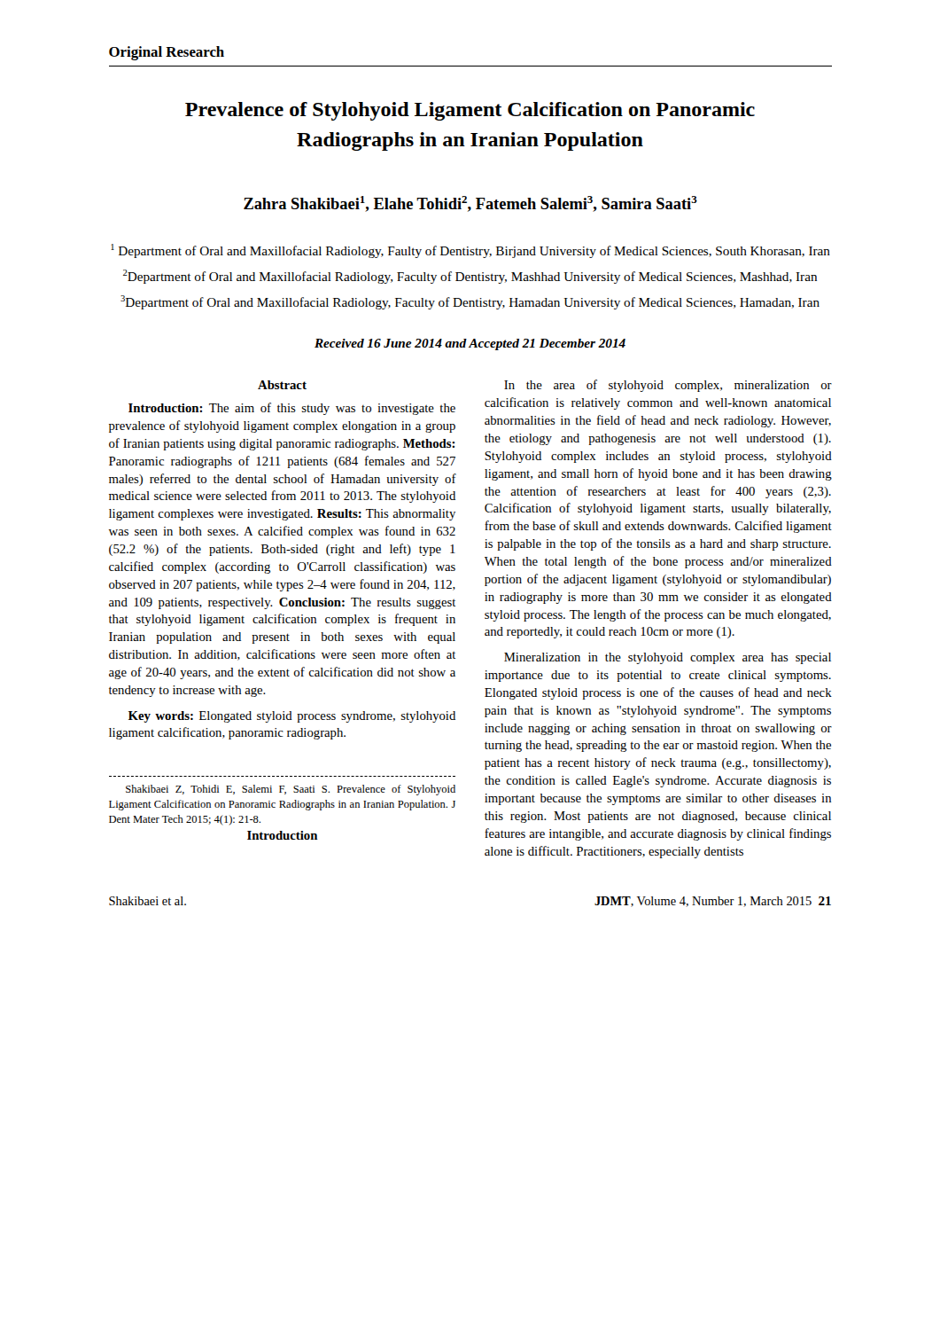Original Research
Prevalence of Stylohyoid Ligament Calcification on Panoramic
Radiographs in an Iranian Population
Zahra Shakibaei1, Elahe Tohidi2, Fatemeh Salemi3, Samira Saati3
1 Department of Oral and Maxillofacial Radiology, Faulty of Dentistry, Birjand University of Medical Sciences, South Khorasan, Iran
2Department of Oral and Maxillofacial Radiology, Faculty of Dentistry, Mashhad University of Medical Sciences, Mashhad, Iran
3Department of Oral and Maxillofacial Radiology, Faculty of Dentistry, Hamadan University of Medical Sciences, Hamadan, Iran
Received 16 June 2014 and Accepted 21 December 2014
Abstract
Introduction: The aim of this study was to investigate the prevalence of stylohyoid ligament complex elongation in a group of Iranian patients using digital panoramic radiographs. Methods: Panoramic radiographs of 1211 patients (684 females and 527 males) referred to the dental school of Hamadan university of medical science were selected from 2011 to 2013. The stylohyoid ligament complexes were investigated. Results: This abnormality was seen in both sexes. A calcified complex was found in 632 (52.2 %) of the patients. Both-sided (right and left) type 1 calcified complex (according to O'Carroll classification) was observed in 207 patients, while types 2–4 were found in 204, 112, and 109 patients, respectively. Conclusion: The results suggest that stylohyoid ligament calcification complex is frequent in Iranian population and present in both sexes with equal distribution. In addition, calcifications were seen more often at age of 20-40 years, and the extent of calcification did not show a tendency to increase with age.
Key words: Elongated styloid process syndrome, stylohyoid ligament calcification, panoramic radiograph.
Shakibaei Z, Tohidi E, Salemi F, Saati S. Prevalence of Stylohyoid Ligament Calcification on Panoramic Radiographs in an Iranian Population. J Dent Mater Tech 2015; 4(1): 21-8.
Introduction
In the area of stylohyoid complex, mineralization or calcification is relatively common and well-known anatomical abnormalities in the field of head and neck radiology. However, the etiology and pathogenesis are not well understood (1). Stylohyoid complex includes an styloid process, stylohyoid ligament, and small horn of hyoid bone and it has been drawing the attention of researchers at least for 400 years (2,3). Calcification of stylohyoid ligament starts, usually bilaterally, from the base of skull and extends downwards. Calcified ligament is palpable in the top of the tonsils as a hard and sharp structure. When the total length of the bone process and/or mineralized portion of the adjacent ligament (stylohyoid or stylomandibular) in radiography is more than 30 mm we consider it as elongated styloid process. The length of the process can be much elongated, and reportedly, it could reach 10cm or more (1).
Mineralization in the stylohyoid complex area has special importance due to its potential to create clinical symptoms. Elongated styloid process is one of the causes of head and neck pain that is known as "stylohyoid syndrome". The symptoms include nagging or aching sensation in throat on swallowing or turning the head, spreading to the ear or mastoid region. When the patient has a recent history of neck trauma (e.g., tonsillectomy), the condition is called Eagle's syndrome. Accurate diagnosis is important because the symptoms are similar to other diseases in this region. Most patients are not diagnosed, because clinical features are intangible, and accurate diagnosis by clinical findings alone is difficult. Practitioners, especially dentists
Shakibaei et al.
JDMT, Volume 4, Number 1, March 2015 21